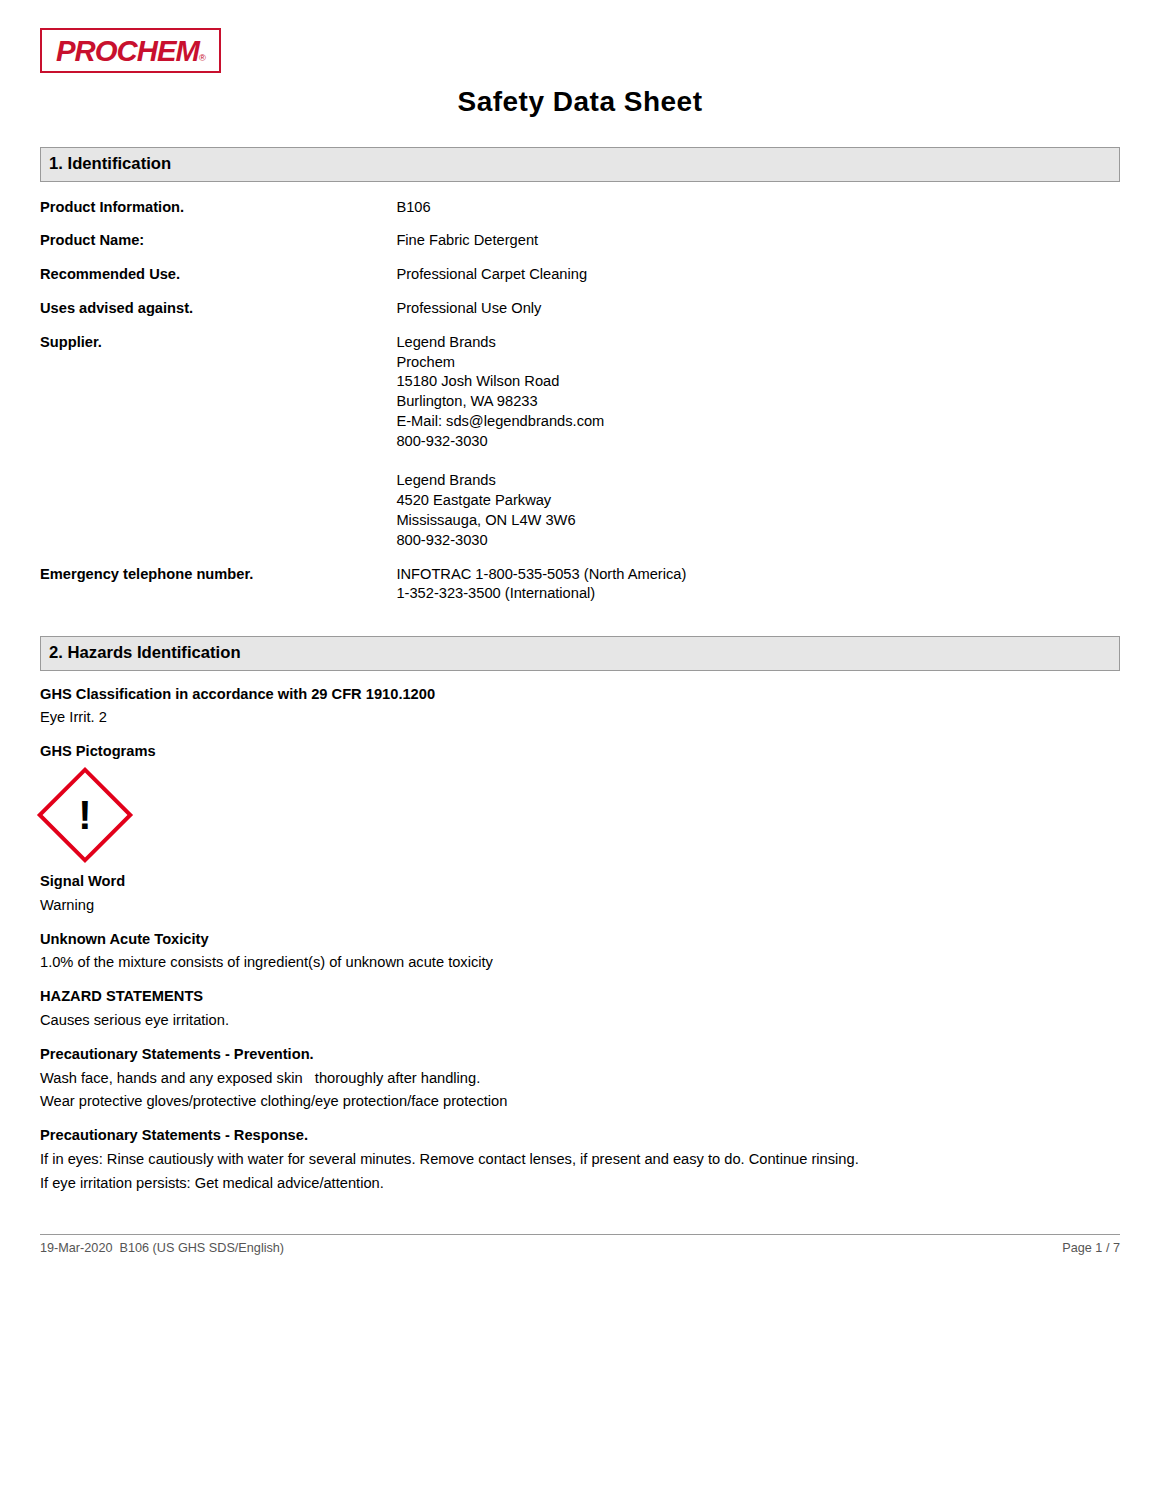PROCHEM®
Safety Data Sheet
1. Identification
| Product Information. | B106 |
| Product Name: | Fine Fabric Detergent |
| Recommended Use. | Professional Carpet Cleaning |
| Uses advised against. | Professional Use Only |
| Supplier. | Legend Brands Prochem 15180 Josh Wilson Road Burlington, WA 98233 E-Mail: sds@legendbrands.com 800-932-3030 Legend Brands 4520 Eastgate Parkway Mississauga, ON L4W 3W6 800-932-3030 |
| Emergency telephone number. | INFOTRAC 1-800-535-5053 (North America) 1-352-323-3500 (International) |
2. Hazards Identification
GHS Classification in accordance with 29 CFR 1910.1200
Eye Irrit. 2
GHS Pictograms
!
Signal Word
Warning
Unknown Acute Toxicity
1.0% of the mixture consists of ingredient(s) of unknown acute toxicity
HAZARD STATEMENTS
Causes serious eye irritation.
Precautionary Statements - Prevention.
Wash face, hands and any exposed skin thoroughly after handling.
Wear protective gloves/protective clothing/eye protection/face protection
Precautionary Statements - Response.
If in eyes: Rinse cautiously with water for several minutes. Remove contact lenses, if present and easy to do. Continue rinsing.
If eye irritation persists: Get medical advice/attention.
19-Mar-2020 B106 (US GHS SDS/English) Page 1 / 7